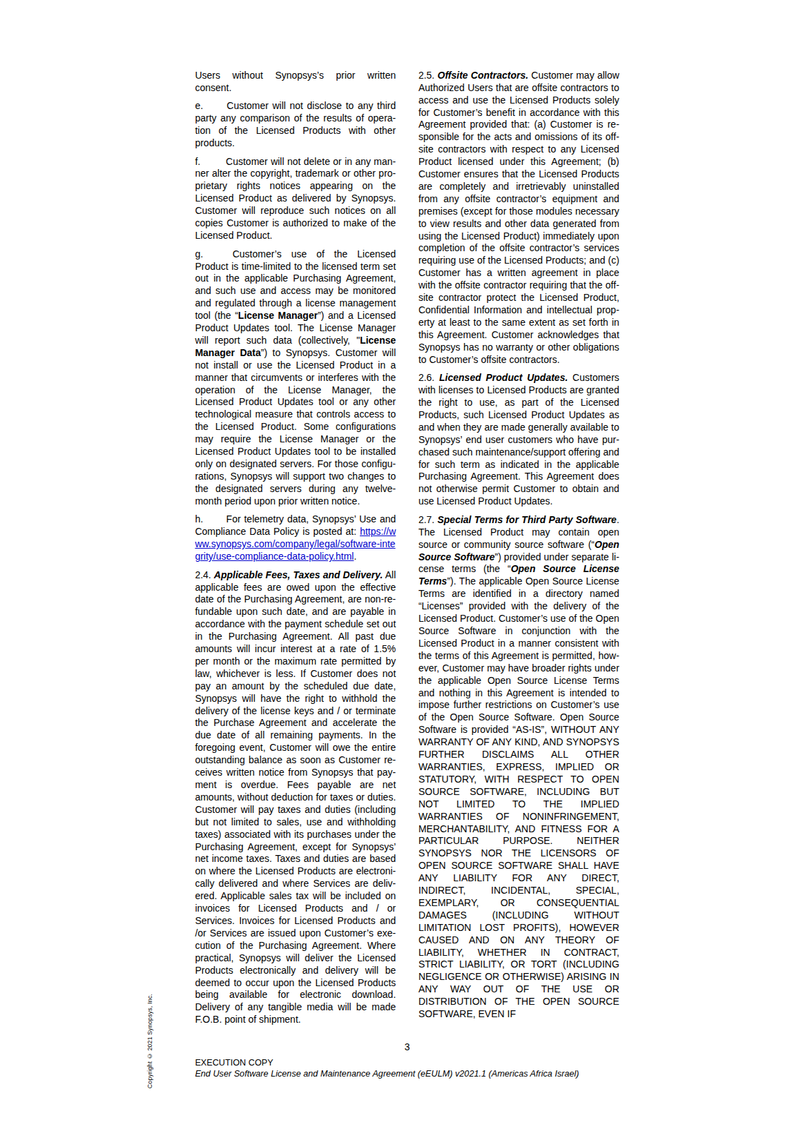Copyright © 2021 Synopsys, Inc.
Users without Synopsys’s prior written consent.
e. Customer will not disclose to any third party any comparison of the results of operation of the Licensed Products with other products.
f. Customer will not delete or in any manner alter the copyright, trademark or other proprietary rights notices appearing on the Licensed Product as delivered by Synopsys. Customer will reproduce such notices on all copies Customer is authorized to make of the Licensed Product.
g. Customer’s use of the Licensed Product is time-limited to the licensed term set out in the applicable Purchasing Agreement, and such use and access may be monitored and regulated through a license management tool (the “License Manager”) and a Licensed Product Updates tool. The License Manager will report such data (collectively, "License Manager Data”) to Synopsys. Customer will not install or use the Licensed Product in a manner that circumvents or interferes with the operation of the License Manager, the Licensed Product Updates tool or any other technological measure that controls access to the Licensed Product. Some configurations may require the License Manager or the Licensed Product Updates tool to be installed only on designated servers. For those configurations, Synopsys will support two changes to the designated servers during any twelve-month period upon prior written notice.
h. For telemetry data, Synopsys’ Use and Compliance Data Policy is posted at: https://www.synopsys.com/company/legal/software-integrity/use-compliance-data-policy.html.
2.4. Applicable Fees, Taxes and Delivery. All applicable fees are owed upon the effective date of the Purchasing Agreement, are non-refundable upon such date, and are payable in accordance with the payment schedule set out in the Purchasing Agreement. All past due amounts will incur interest at a rate of 1.5% per month or the maximum rate permitted by law, whichever is less. If Customer does not pay an amount by the scheduled due date, Synopsys will have the right to withhold the delivery of the license keys and / or terminate the Purchase Agreement and accelerate the due date of all remaining payments. In the foregoing event, Customer will owe the entire outstanding balance as soon as Customer receives written notice from Synopsys that payment is overdue. Fees payable are net amounts, without deduction for taxes or duties. Customer will pay taxes and duties (including but not limited to sales, use and withholding taxes) associated with its purchases under the Purchasing Agreement, except for Synopsys’ net income taxes. Taxes and duties are based on where the Licensed Products are electronically delivered and where Services are delivered. Applicable sales tax will be included on invoices for Licensed Products and / or Services. Invoices for Licensed Products and /or Services are issued upon Customer’s execution of the Purchasing Agreement. Where practical, Synopsys will deliver the Licensed Products electronically and delivery will be deemed to occur upon the Licensed Products being available for electronic download. Delivery of any tangible media will be made F.O.B. point of shipment.
2.5. Offsite Contractors. Customer may allow Authorized Users that are offsite contractors to access and use the Licensed Products solely for Customer’s benefit in accordance with this Agreement provided that: (a) Customer is responsible for the acts and omissions of its offsite contractors with respect to any Licensed Product licensed under this Agreement; (b) Customer ensures that the Licensed Products are completely and irretrievably uninstalled from any offsite contractor’s equipment and premises (except for those modules necessary to view results and other data generated from using the Licensed Product) immediately upon completion of the offsite contractor’s services requiring use of the Licensed Products; and (c) Customer has a written agreement in place with the offsite contractor requiring that the offsite contractor protect the Licensed Product, Confidential Information and intellectual property at least to the same extent as set forth in this Agreement. Customer acknowledges that Synopsys has no warranty or other obligations to Customer’s offsite contractors.
2.6. Licensed Product Updates. Customers with licenses to Licensed Products are granted the right to use, as part of the Licensed Products, such Licensed Product Updates as and when they are made generally available to Synopsys’ end user customers who have purchased such maintenance/support offering and for such term as indicated in the applicable Purchasing Agreement. This Agreement does not otherwise permit Customer to obtain and use Licensed Product Updates.
2.7. Special Terms for Third Party Software. The Licensed Product may contain open source or community source software (“Open Source Software”) provided under separate license terms (the “Open Source License Terms”). The applicable Open Source License Terms are identified in a directory named “Licenses” provided with the delivery of the Licensed Product. Customer’s use of the Open Source Software in conjunction with the Licensed Product in a manner consistent with the terms of this Agreement is permitted, however, Customer may have broader rights under the applicable Open Source License Terms and nothing in this Agreement is intended to impose further restrictions on Customer’s use of the Open Source Software. Open Source Software is provided “AS-IS”, WITHOUT ANY WARRANTY OF ANY KIND, AND SYNOPSYS FURTHER DISCLAIMS ALL OTHER WARRANTIES, EXPRESS, IMPLIED OR STATUTORY, WITH RESPECT TO OPEN SOURCE SOFTWARE, INCLUDING BUT NOT LIMITED TO THE IMPLIED WARRANTIES OF NONINFRINGEMENT, MERCHANTABILITY, AND FITNESS FOR A PARTICULAR PURPOSE. NEITHER SYNOPSYS NOR THE LICENSORS OF OPEN SOURCE SOFTWARE SHALL HAVE ANY LIABILITY FOR ANY DIRECT, INDIRECT, INCIDENTAL, SPECIAL, EXEMPLARY, OR CONSEQUENTIAL DAMAGES (INCLUDING WITHOUT LIMITATION LOST PROFITS), HOWEVER CAUSED AND ON ANY THEORY OF LIABILITY, WHETHER IN CONTRACT, STRICT LIABILITY, OR TORT (INCLUDING NEGLIGENCE OR OTHERWISE) ARISING IN ANY WAY OUT OF THE USE OR DISTRIBUTION OF THE OPEN SOURCE SOFTWARE, EVEN IF
3
EXECUTION COPY
End User Software License and Maintenance Agreement (eEULM) v2021.1 (Americas Africa Israel)